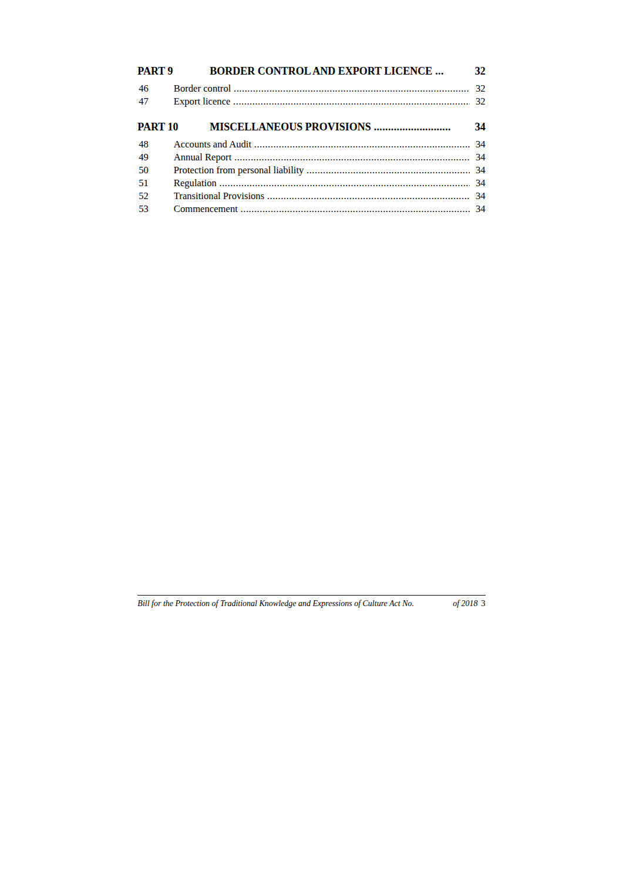PART 9 BORDER CONTROL AND EXPORT LICENCE ... 32
46 Border control .......................................................................................... 32
47 Export licence ......................................................................................... 32
PART 10 MISCELLANEOUS PROVISIONS ........................... 34
48 Accounts and Audit ................................................................................ 34
49 Annual Report ....................................................................................... 34
50 Protection from personal liability ............................................................. 34
51 Regulation ............................................................................................... 34
52 Transitional Provisions ........................................................................... 34
53 Commencement ..................................................................................... 34
Bill for the Protection of Traditional Knowledge and Expressions of Culture Act No. of 20183